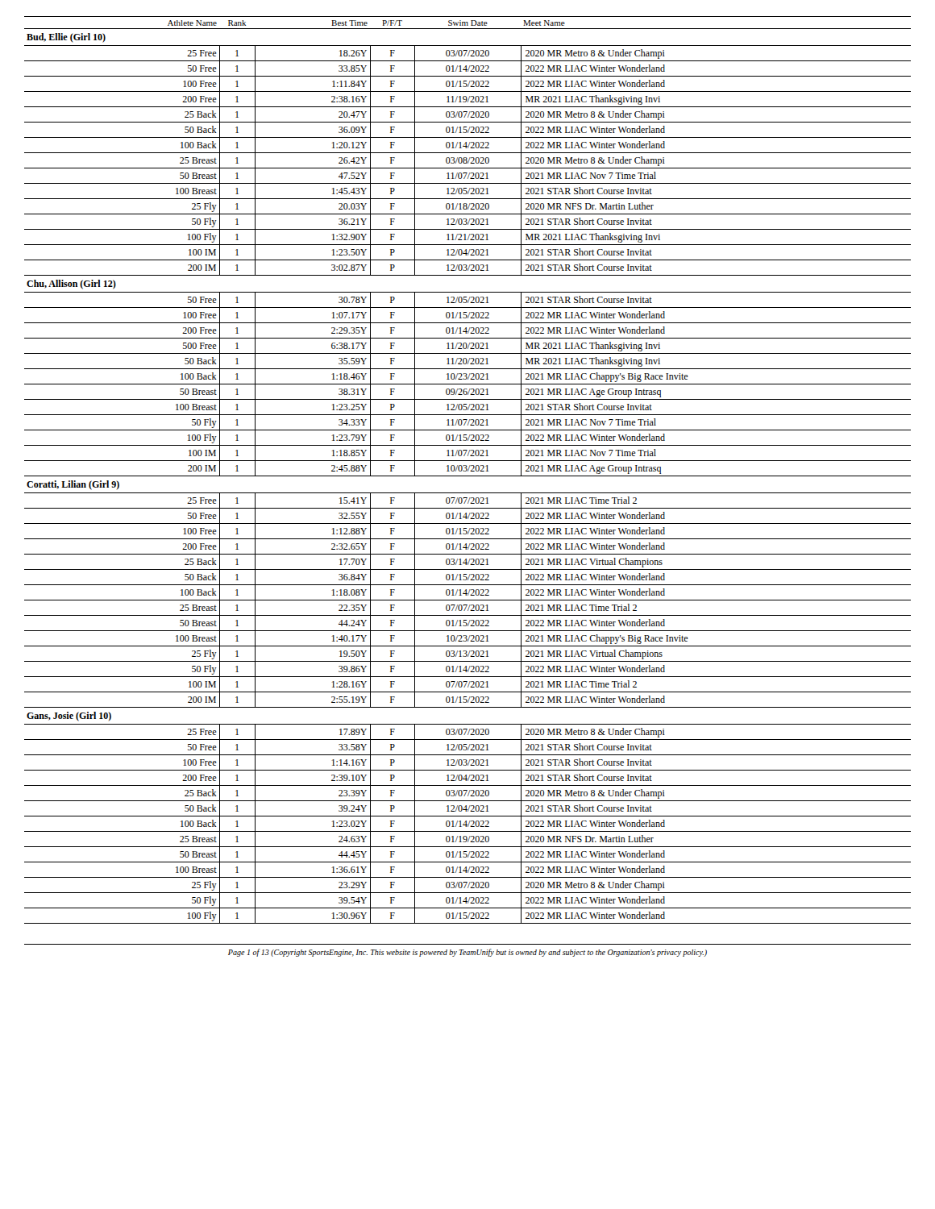| Athlete Name | Rank | Best Time | P/F/T | Swim Date | Meet Name |
| --- | --- | --- | --- | --- | --- |
| Bud, Ellie (Girl 10) |
| 25 Free | 1 | 18.26Y | F | 03/07/2020 | 2020 MR Metro 8 & Under Champi |
| 50 Free | 1 | 33.85Y | F | 01/14/2022 | 2022 MR LIAC Winter Wonderland |
| 100 Free | 1 | 1:11.84Y | F | 01/15/2022 | 2022 MR LIAC Winter Wonderland |
| 200 Free | 1 | 2:38.16Y | F | 11/19/2021 | MR 2021 LIAC Thanksgiving Invi |
| 25 Back | 1 | 20.47Y | F | 03/07/2020 | 2020 MR Metro 8 & Under Champi |
| 50 Back | 1 | 36.09Y | F | 01/15/2022 | 2022 MR LIAC Winter Wonderland |
| 100 Back | 1 | 1:20.12Y | F | 01/14/2022 | 2022 MR LIAC Winter Wonderland |
| 25 Breast | 1 | 26.42Y | F | 03/08/2020 | 2020 MR Metro 8 & Under Champi |
| 50 Breast | 1 | 47.52Y | F | 11/07/2021 | 2021 MR LIAC Nov 7 Time Trial |
| 100 Breast | 1 | 1:45.43Y | P | 12/05/2021 | 2021 STAR Short Course Invitat |
| 25 Fly | 1 | 20.03Y | F | 01/18/2020 | 2020 MR NFS Dr. Martin Luther |
| 50 Fly | 1 | 36.21Y | F | 12/03/2021 | 2021 STAR Short Course Invitat |
| 100 Fly | 1 | 1:32.90Y | F | 11/21/2021 | MR 2021 LIAC Thanksgiving Invi |
| 100 IM | 1 | 1:23.50Y | P | 12/04/2021 | 2021 STAR Short Course Invitat |
| 200 IM | 1 | 3:02.87Y | P | 12/03/2021 | 2021 STAR Short Course Invitat |
| Chu, Allison (Girl 12) |
| 50 Free | 1 | 30.78Y | P | 12/05/2021 | 2021 STAR Short Course Invitat |
| 100 Free | 1 | 1:07.17Y | F | 01/15/2022 | 2022 MR LIAC Winter Wonderland |
| 200 Free | 1 | 2:29.35Y | F | 01/14/2022 | 2022 MR LIAC Winter Wonderland |
| 500 Free | 1 | 6:38.17Y | F | 11/20/2021 | MR 2021 LIAC Thanksgiving Invi |
| 50 Back | 1 | 35.59Y | F | 11/20/2021 | MR 2021 LIAC Thanksgiving Invi |
| 100 Back | 1 | 1:18.46Y | F | 10/23/2021 | 2021 MR LIAC Chappy's Big Race Invite |
| 50 Breast | 1 | 38.31Y | F | 09/26/2021 | 2021 MR LIAC Age Group Intrasq |
| 100 Breast | 1 | 1:23.25Y | P | 12/05/2021 | 2021 STAR Short Course Invitat |
| 50 Fly | 1 | 34.33Y | F | 11/07/2021 | 2021 MR LIAC Nov 7 Time Trial |
| 100 Fly | 1 | 1:23.79Y | F | 01/15/2022 | 2022 MR LIAC Winter Wonderland |
| 100 IM | 1 | 1:18.85Y | F | 11/07/2021 | 2021 MR LIAC Nov 7 Time Trial |
| 200 IM | 1 | 2:45.88Y | F | 10/03/2021 | 2021 MR LIAC Age Group Intrasq |
| Coratti, Lilian (Girl 9) |
| 25 Free | 1 | 15.41Y | F | 07/07/2021 | 2021 MR LIAC Time Trial 2 |
| 50 Free | 1 | 32.55Y | F | 01/14/2022 | 2022 MR LIAC Winter Wonderland |
| 100 Free | 1 | 1:12.88Y | F | 01/15/2022 | 2022 MR LIAC Winter Wonderland |
| 200 Free | 1 | 2:32.65Y | F | 01/14/2022 | 2022 MR LIAC Winter Wonderland |
| 25 Back | 1 | 17.70Y | F | 03/14/2021 | 2021 MR LIAC Virtual Champions |
| 50 Back | 1 | 36.84Y | F | 01/15/2022 | 2022 MR LIAC Winter Wonderland |
| 100 Back | 1 | 1:18.08Y | F | 01/14/2022 | 2022 MR LIAC Winter Wonderland |
| 25 Breast | 1 | 22.35Y | F | 07/07/2021 | 2021 MR LIAC Time Trial 2 |
| 50 Breast | 1 | 44.24Y | F | 01/15/2022 | 2022 MR LIAC Winter Wonderland |
| 100 Breast | 1 | 1:40.17Y | F | 10/23/2021 | 2021 MR LIAC Chappy's Big Race Invite |
| 25 Fly | 1 | 19.50Y | F | 03/13/2021 | 2021 MR LIAC Virtual Champions |
| 50 Fly | 1 | 39.86Y | F | 01/14/2022 | 2022 MR LIAC Winter Wonderland |
| 100 IM | 1 | 1:28.16Y | F | 07/07/2021 | 2021 MR LIAC Time Trial 2 |
| 200 IM | 1 | 2:55.19Y | F | 01/15/2022 | 2022 MR LIAC Winter Wonderland |
| Gans, Josie (Girl 10) |
| 25 Free | 1 | 17.89Y | F | 03/07/2020 | 2020 MR Metro 8 & Under Champi |
| 50 Free | 1 | 33.58Y | P | 12/05/2021 | 2021 STAR Short Course Invitat |
| 100 Free | 1 | 1:14.16Y | P | 12/03/2021 | 2021 STAR Short Course Invitat |
| 200 Free | 1 | 2:39.10Y | P | 12/04/2021 | 2021 STAR Short Course Invitat |
| 25 Back | 1 | 23.39Y | F | 03/07/2020 | 2020 MR Metro 8 & Under Champi |
| 50 Back | 1 | 39.24Y | P | 12/04/2021 | 2021 STAR Short Course Invitat |
| 100 Back | 1 | 1:23.02Y | F | 01/14/2022 | 2022 MR LIAC Winter Wonderland |
| 25 Breast | 1 | 24.63Y | F | 01/19/2020 | 2020 MR NFS Dr. Martin Luther |
| 50 Breast | 1 | 44.45Y | F | 01/15/2022 | 2022 MR LIAC Winter Wonderland |
| 100 Breast | 1 | 1:36.61Y | F | 01/14/2022 | 2022 MR LIAC Winter Wonderland |
| 25 Fly | 1 | 23.29Y | F | 03/07/2020 | 2020 MR Metro 8 & Under Champi |
| 50 Fly | 1 | 39.54Y | F | 01/14/2022 | 2022 MR LIAC Winter Wonderland |
| 100 Fly | 1 | 1:30.96Y | F | 01/15/2022 | 2022 MR LIAC Winter Wonderland |
Page 1 of 13 (Copyright SportsEngine, Inc. This website is powered by TeamUnify but is owned by and subject to the Organization's privacy policy.)